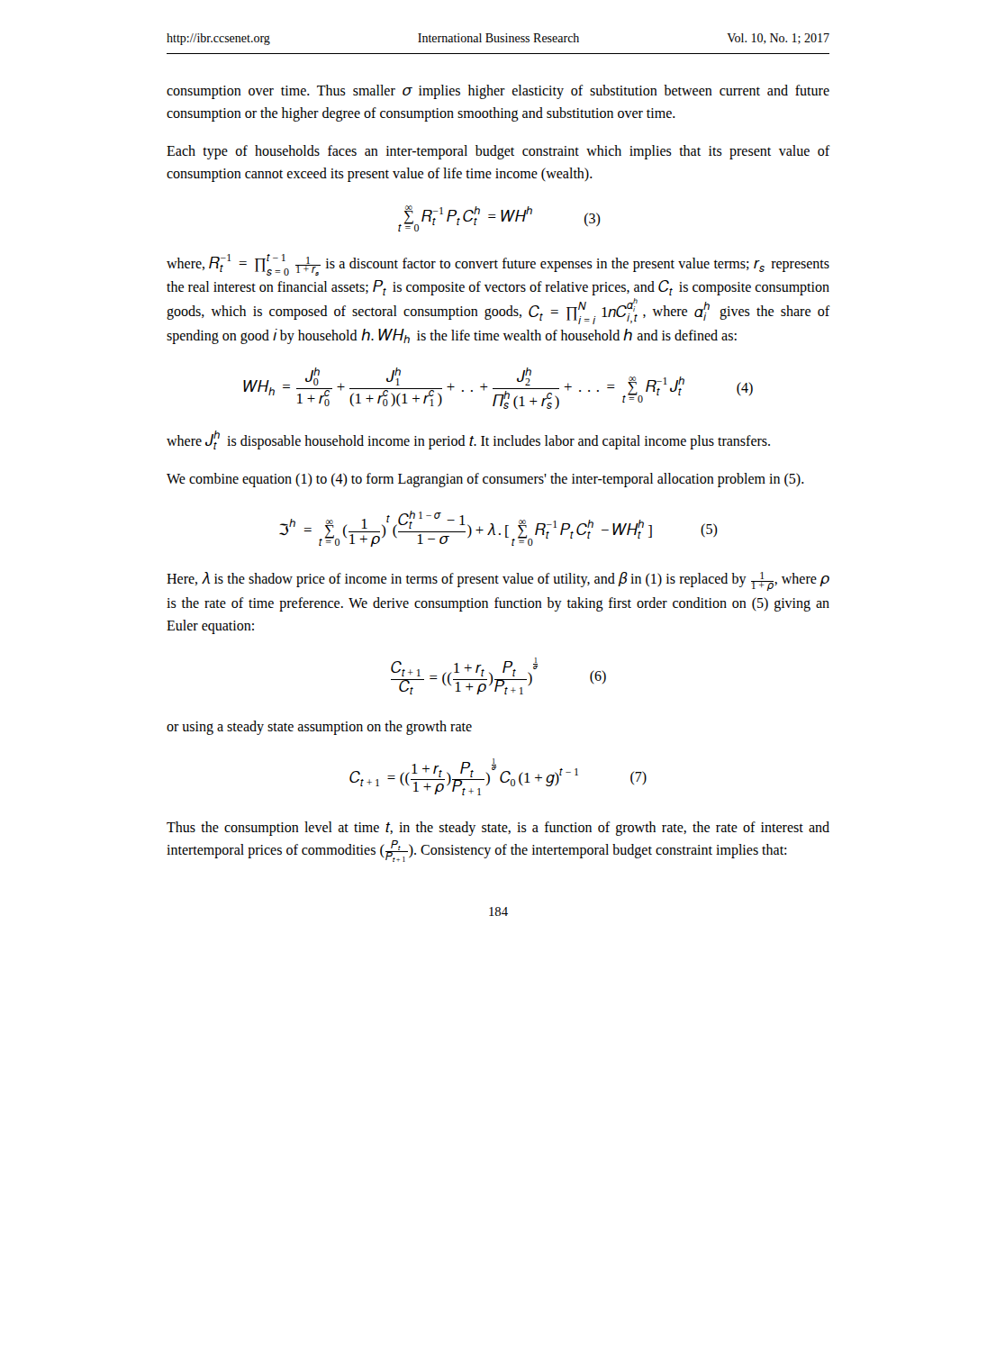http://ibr.ccsenet.org International Business Research Vol. 10, No. 1; 2017
consumption over time. Thus smaller σ implies higher elasticity of substitution between current and future consumption or the higher degree of consumption smoothing and substitution over time.
Each type of households faces an inter-temporal budget constraint which implies that its present value of consumption cannot exceed its present value of life time income (wealth).
∑ t=0 ∞ Rt−1 Pt Cth = WHh
(3)
where, Rt−1=∏s=0t−111+rs is a discount factor to convert future expenses in the present value terms; rs represents the real interest on financial assets; Pt is composite of vectors of relative prices, and Ct is composite consumption goods, which is composed of sectoral consumption goods, Ct=∏i=iN1nCi,tαih, where αih gives the share of spending on good i by household h. WHh is the life time wealth of household h and is defined as:
WHh = J0h 1+r0c + J1h (1+r0c) (1+r1c) +..+ J2h Πsh (1+rsc) +... = ∑ t=0 ∞ Rt−1 Jth
(4)
where Jth is disposable household income in period t. It includes labor and capital income plus transfers.
We combine equation (1) to (4) to form Lagrangian of consumers' the inter-temporal allocation problem in (5).
ℑh = ∑ t=0 ∞ (11+ρ) t ( Cth1−σ−1 1−σ ) + λ. [ ∑ t=0 ∞ Rt−1 Pt Cth − WHth ]
(5)
Here, λ is the shadow price of income in terms of present value of utility, and β in (1) is replaced by 11+ρ, where ρ is the rate of time preference. We derive consumption function by taking first order condition on (5) giving an Euler equation:
Ct+1 Ct = ( ( 1+rt 1+ρ ) Pt Pt+1 ) 1σ
(6)
or using a steady state assumption on the growth rate
Ct+1 = ( ( 1+rt 1+ρ ) Pt Pt+1 ) 1σ C0 (1+g) t−1
(7)
Thus the consumption level at time t, in the steady state, is a function of growth rate, the rate of interest and intertemporal prices of commodities (PtPt+1). Consistency of the intertemporal budget constraint implies that:
184